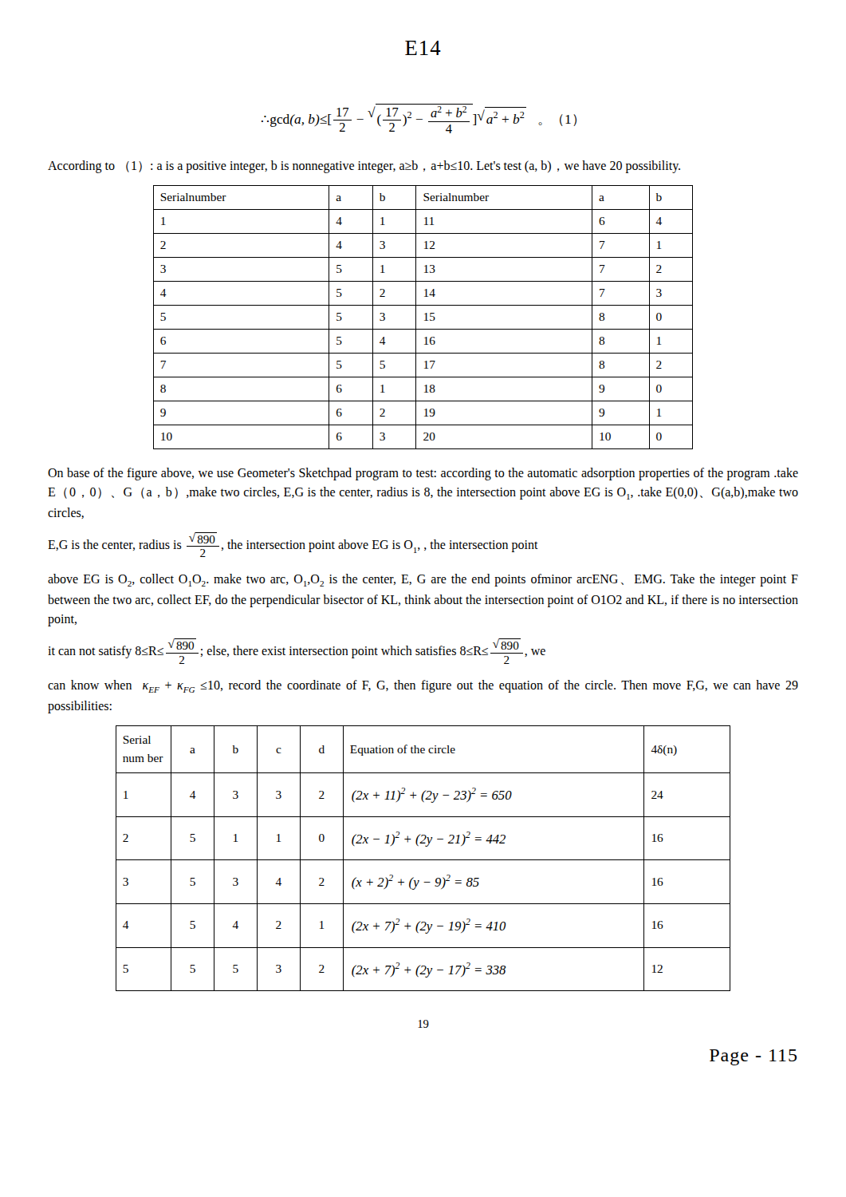E14
∴gcd(a, b)≤[172 − (172)2 − a2 + b24]a2 + b2 。（1）
According to （1）: a is a positive integer, b is nonnegative integer, a≥b，a+b≤10. Let's test (a, b)，we have 20 possibility.
| Serialnumber | a | b | Serialnumber | a | b |
| --- | --- | --- | --- | --- | --- |
| 1 | 4 | 1 | 11 | 6 | 4 |
| 2 | 4 | 3 | 12 | 7 | 1 |
| 3 | 5 | 1 | 13 | 7 | 2 |
| 4 | 5 | 2 | 14 | 7 | 3 |
| 5 | 5 | 3 | 15 | 8 | 0 |
| 6 | 5 | 4 | 16 | 8 | 1 |
| 7 | 5 | 5 | 17 | 8 | 2 |
| 8 | 6 | 1 | 18 | 9 | 0 |
| 9 | 6 | 2 | 19 | 9 | 1 |
| 10 | 6 | 3 | 20 | 10 | 0 |
On base of the figure above, we use Geometer's Sketchpad program to test: according to the automatic adsorption properties of the program .take E（0，0）、G（a，b）,make two circles, E,G is the center, radius is 8, the intersection point above EG is O1, .take E(0,0)、G(a,b),make two circles,
E,G is the center, radius is 8902, the intersection point above EG is O1, , the intersection point
above EG is O2, collect O1O2. make two arc, O1,O2 is the center, E, G are the end points ofminor arcENG、EMG. Take the integer point F between the two arc, collect EF, do the perpendicular bisector of KL, think about the intersection point of O1O2 and KL, if there is no intersection point,
it can not satisfy 8≤R≤8902; else, there exist intersection point which satisfies 8≤R≤8902, we
can know when κEF + κFG ≤10, record the coordinate of F, G, then figure out the equation of the circle. Then move F,G, we can have 29 possibilities:
| Serial num ber | a | b | c | d | Equation of the circle | 4δ(n) |
| --- | --- | --- | --- | --- | --- | --- |
| 1 | 4 | 3 | 3 | 2 | (2 x + 11) 2 + (2 y − 23) 2 = 650 | 24 |
| 2 | 5 | 1 | 1 | 0 | (2 x − 1) 2 + (2 y − 21) 2 = 442 | 16 |
| 3 | 5 | 3 | 4 | 2 | ( x + 2) 2 + ( y − 9) 2 = 85 | 16 |
| 4 | 5 | 4 | 2 | 1 | (2 x + 7) 2 + (2 y − 19) 2 = 410 | 16 |
| 5 | 5 | 5 | 3 | 2 | (2 x + 7) 2 + (2 y − 17) 2 = 338 | 12 |
19
Page - 115